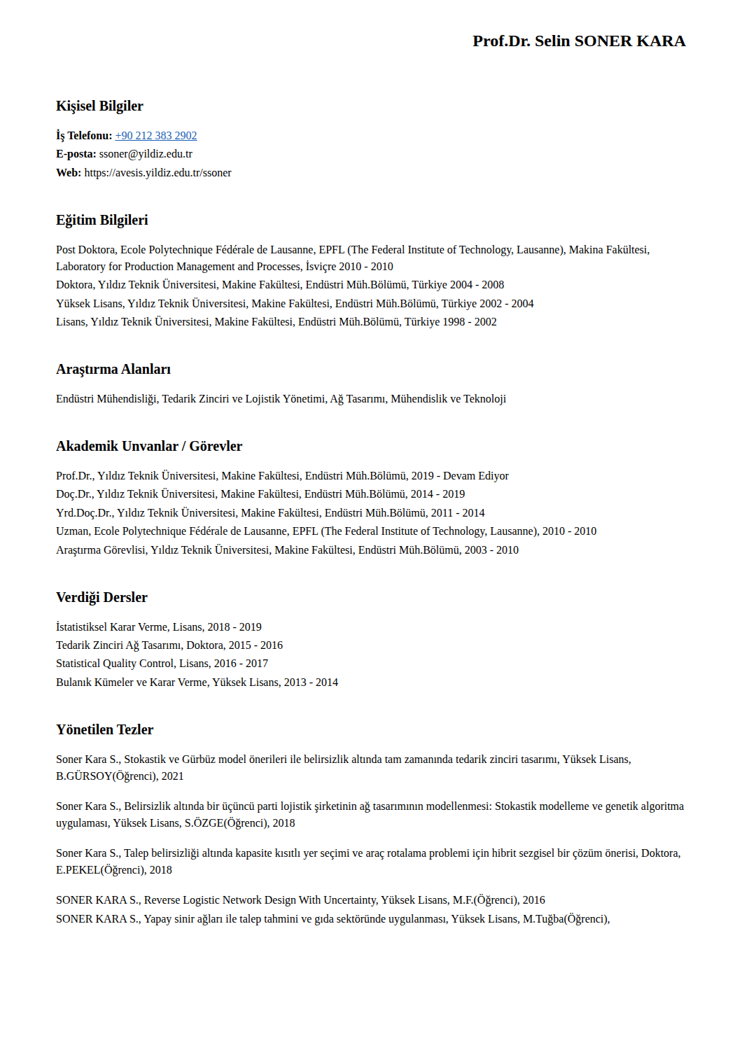Prof.Dr. Selin SONER KARA
Kişisel Bilgiler
İş Telefonu: +90 212 383 2902
E-posta: ssoner@yildiz.edu.tr
Web: https://avesis.yildiz.edu.tr/ssoner
Eğitim Bilgileri
Post Doktora, Ecole Polytechnique Fédérale de Lausanne, EPFL (The Federal Institute of Technology, Lausanne), Makina Fakültesi, Laboratory for Production Management and Processes, İsviçre 2010 - 2010
Doktora, Yıldız Teknik Üniversitesi, Makine Fakültesi, Endüstri Müh.Bölümü, Türkiye 2004 - 2008
Yüksek Lisans, Yıldız Teknik Üniversitesi, Makine Fakültesi, Endüstri Müh.Bölümü, Türkiye 2002 - 2004
Lisans, Yıldız Teknik Üniversitesi, Makine Fakültesi, Endüstri Müh.Bölümü, Türkiye 1998 - 2002
Araştırma Alanları
Endüstri Mühendisliği, Tedarik Zinciri ve Lojistik Yönetimi, Ağ Tasarımı, Mühendislik ve Teknoloji
Akademik Unvanlar / Görevler
Prof.Dr., Yıldız Teknik Üniversitesi, Makine Fakültesi, Endüstri Müh.Bölümü, 2019 - Devam Ediyor
Doç.Dr., Yıldız Teknik Üniversitesi, Makine Fakültesi, Endüstri Müh.Bölümü, 2014 - 2019
Yrd.Doç.Dr., Yıldız Teknik Üniversitesi, Makine Fakültesi, Endüstri Müh.Bölümü, 2011 - 2014
Uzman, Ecole Polytechnique Fédérale de Lausanne, EPFL (The Federal Institute of Technology, Lausanne), 2010 - 2010
Araştırma Görevlisi, Yıldız Teknik Üniversitesi, Makine Fakültesi, Endüstri Müh.Bölümü, 2003 - 2010
Verdiği Dersler
İstatistiksel Karar Verme, Lisans, 2018 - 2019
Tedarik Zinciri Ağ Tasarımı, Doktora, 2015 - 2016
Statistical Quality Control, Lisans, 2016 - 2017
Bulanık Kümeler ve Karar Verme, Yüksek Lisans, 2013 - 2014
Yönetilen Tezler
Soner Kara S., Stokastik ve Gürbüz model önerileri ile belirsizlik altında tam zamanında tedarik zinciri tasarımı, Yüksek Lisans, B.GÜRSOY(Öğrenci), 2021
Soner Kara S., Belirsizlik altında bir üçüncü parti lojistik şirketinin ağ tasarımının modellenmesi: Stokastik modelleme ve genetik algoritma uygulaması, Yüksek Lisans, S.ÖZGE(Öğrenci), 2018
Soner Kara S., Talep belirsizliği altında kapasite kısıtlı yer seçimi ve araç rotalama problemi için hibrit sezgisel bir çözüm önerisi, Doktora, E.PEKEL(Öğrenci), 2018
SONER KARA S., Reverse Logistic Network Design With Uncertainty, Yüksek Lisans, M.F.(Öğrenci), 2016
SONER KARA S., Yapay sinir ağları ile talep tahmini ve gıda sektöründe uygulanması, Yüksek Lisans, M.Tuğba(Öğrenci),